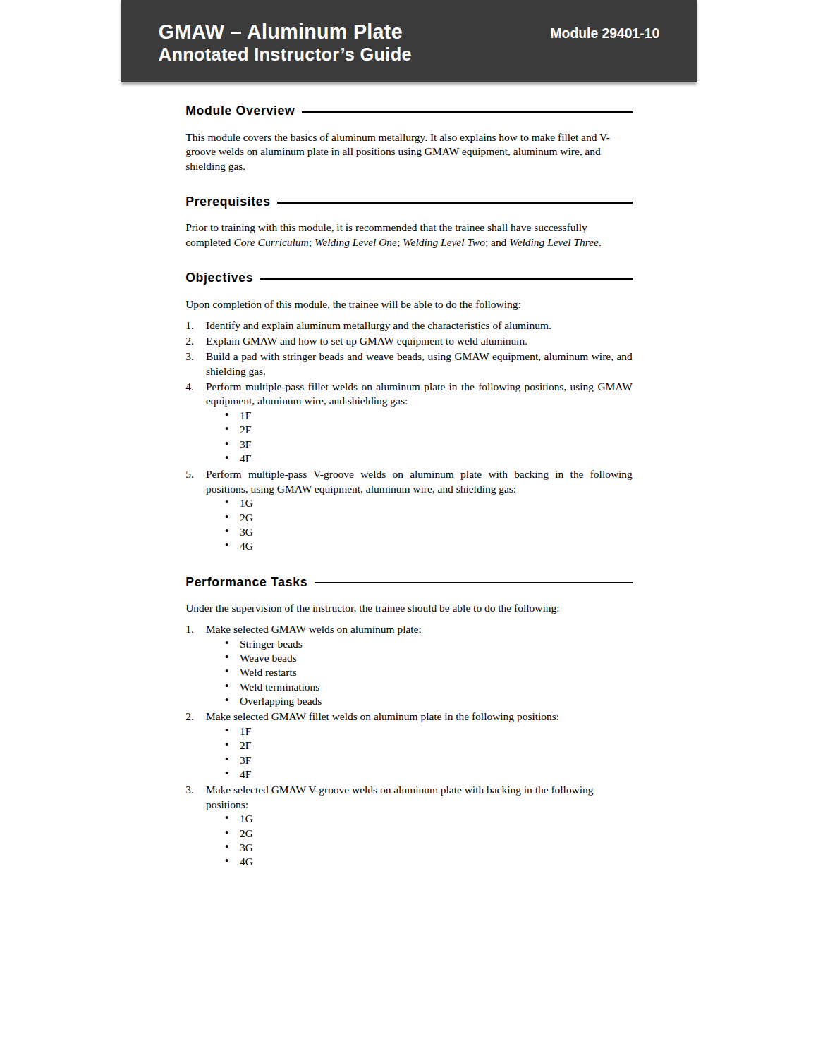GMAW – Aluminum Plate
Annotated Instructor’s Guide
Module 29401-10
Module Overview
This module covers the basics of aluminum metallurgy. It also explains how to make fillet and V-groove welds on aluminum plate in all positions using GMAW equipment, aluminum wire, and shielding gas.
Prerequisites
Prior to training with this module, it is recommended that the trainee shall have successfully completed Core Curriculum; Welding Level One; Welding Level Two; and Welding Level Three.
Objectives
Upon completion of this module, the trainee will be able to do the following:
Identify and explain aluminum metallurgy and the characteristics of aluminum.
Explain GMAW and how to set up GMAW equipment to weld aluminum.
Build a pad with stringer beads and weave beads, using GMAW equipment, aluminum wire, and shielding gas.
Perform multiple-pass fillet welds on aluminum plate in the following positions, using GMAW equipment, aluminum wire, and shielding gas:
1F
2F
3F
4F
Perform multiple-pass V-groove welds on aluminum plate with backing in the following positions, using GMAW equipment, aluminum wire, and shielding gas:
1G
2G
3G
4G
Performance Tasks
Under the supervision of the instructor, the trainee should be able to do the following:
Make selected GMAW welds on aluminum plate:
Stringer beads
Weave beads
Weld restarts
Weld terminations
Overlapping beads
Make selected GMAW fillet welds on aluminum plate in the following positions:
1F
2F
3F
4F
Make selected GMAW V-groove welds on aluminum plate with backing in the following positions:
1G
2G
3G
4G